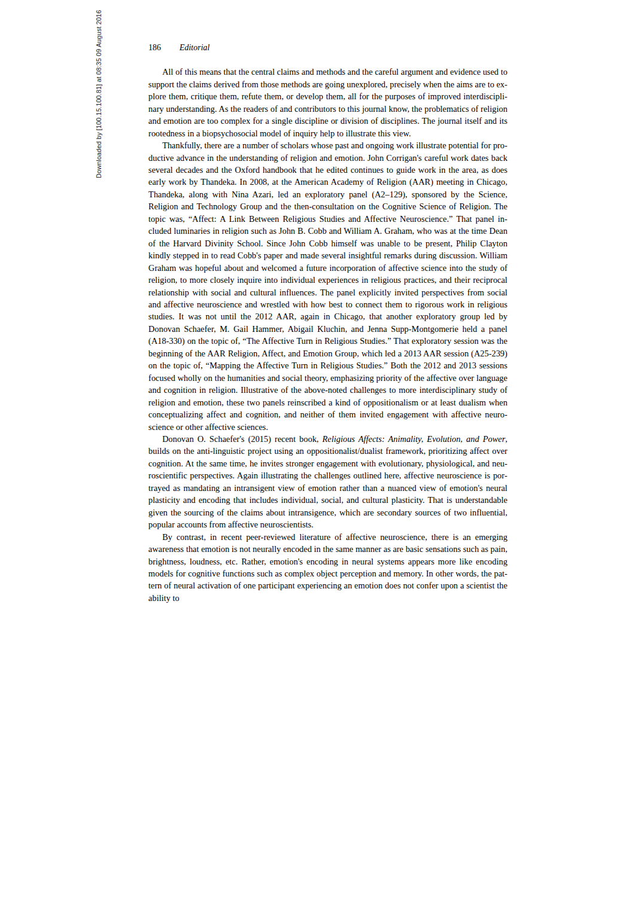Downloaded by [100.15.100.81] at 08:35 09 August 2016
186 Editorial
All of this means that the central claims and methods and the careful argument and evidence used to support the claims derived from those methods are going unexplored, precisely when the aims are to explore them, critique them, refute them, or develop them, all for the purposes of improved interdisciplinary understanding. As the readers of and contributors to this journal know, the problematics of religion and emotion are too complex for a single discipline or division of disciplines. The journal itself and its rootedness in a biopsychosocial model of inquiry help to illustrate this view.
Thankfully, there are a number of scholars whose past and ongoing work illustrate potential for productive advance in the understanding of religion and emotion. John Corrigan's careful work dates back several decades and the Oxford handbook that he edited continues to guide work in the area, as does early work by Thandeka. In 2008, at the American Academy of Religion (AAR) meeting in Chicago, Thandeka, along with Nina Azari, led an exploratory panel (A2–129), sponsored by the Science, Religion and Technology Group and the then-consultation on the Cognitive Science of Religion. The topic was, “Affect: A Link Between Religious Studies and Affective Neuroscience.” That panel included luminaries in religion such as John B. Cobb and William A. Graham, who was at the time Dean of the Harvard Divinity School. Since John Cobb himself was unable to be present, Philip Clayton kindly stepped in to read Cobb's paper and made several insightful remarks during discussion. William Graham was hopeful about and welcomed a future incorporation of affective science into the study of religion, to more closely inquire into individual experiences in religious practices, and their reciprocal relationship with social and cultural influences. The panel explicitly invited perspectives from social and affective neuroscience and wrestled with how best to connect them to rigorous work in religious studies. It was not until the 2012 AAR, again in Chicago, that another exploratory group led by Donovan Schaefer, M. Gail Hammer, Abigail Kluchin, and Jenna Supp-Montgomerie held a panel (A18-330) on the topic of, “The Affective Turn in Religious Studies.” That exploratory session was the beginning of the AAR Religion, Affect, and Emotion Group, which led a 2013 AAR session (A25-239) on the topic of, “Mapping the Affective Turn in Religious Studies.” Both the 2012 and 2013 sessions focused wholly on the humanities and social theory, emphasizing priority of the affective over language and cognition in religion. Illustrative of the above-noted challenges to more interdisciplinary study of religion and emotion, these two panels reinscribed a kind of oppositionalism or at least dualism when conceptualizing affect and cognition, and neither of them invited engagement with affective neuroscience or other affective sciences.
Donovan O. Schaefer's (2015) recent book, Religious Affects: Animality, Evolution, and Power, builds on the anti-linguistic project using an oppositionalist/dualist framework, prioritizing affect over cognition. At the same time, he invites stronger engagement with evolutionary, physiological, and neuroscientific perspectives. Again illustrating the challenges outlined here, affective neuroscience is portrayed as mandating an intransigent view of emotion rather than a nuanced view of emotion's neural plasticity and encoding that includes individual, social, and cultural plasticity. That is understandable given the sourcing of the claims about intransigence, which are secondary sources of two influential, popular accounts from affective neuroscientists.
By contrast, in recent peer-reviewed literature of affective neuroscience, there is an emerging awareness that emotion is not neurally encoded in the same manner as are basic sensations such as pain, brightness, loudness, etc. Rather, emotion's encoding in neural systems appears more like encoding models for cognitive functions such as complex object perception and memory. In other words, the pattern of neural activation of one participant experiencing an emotion does not confer upon a scientist the ability to